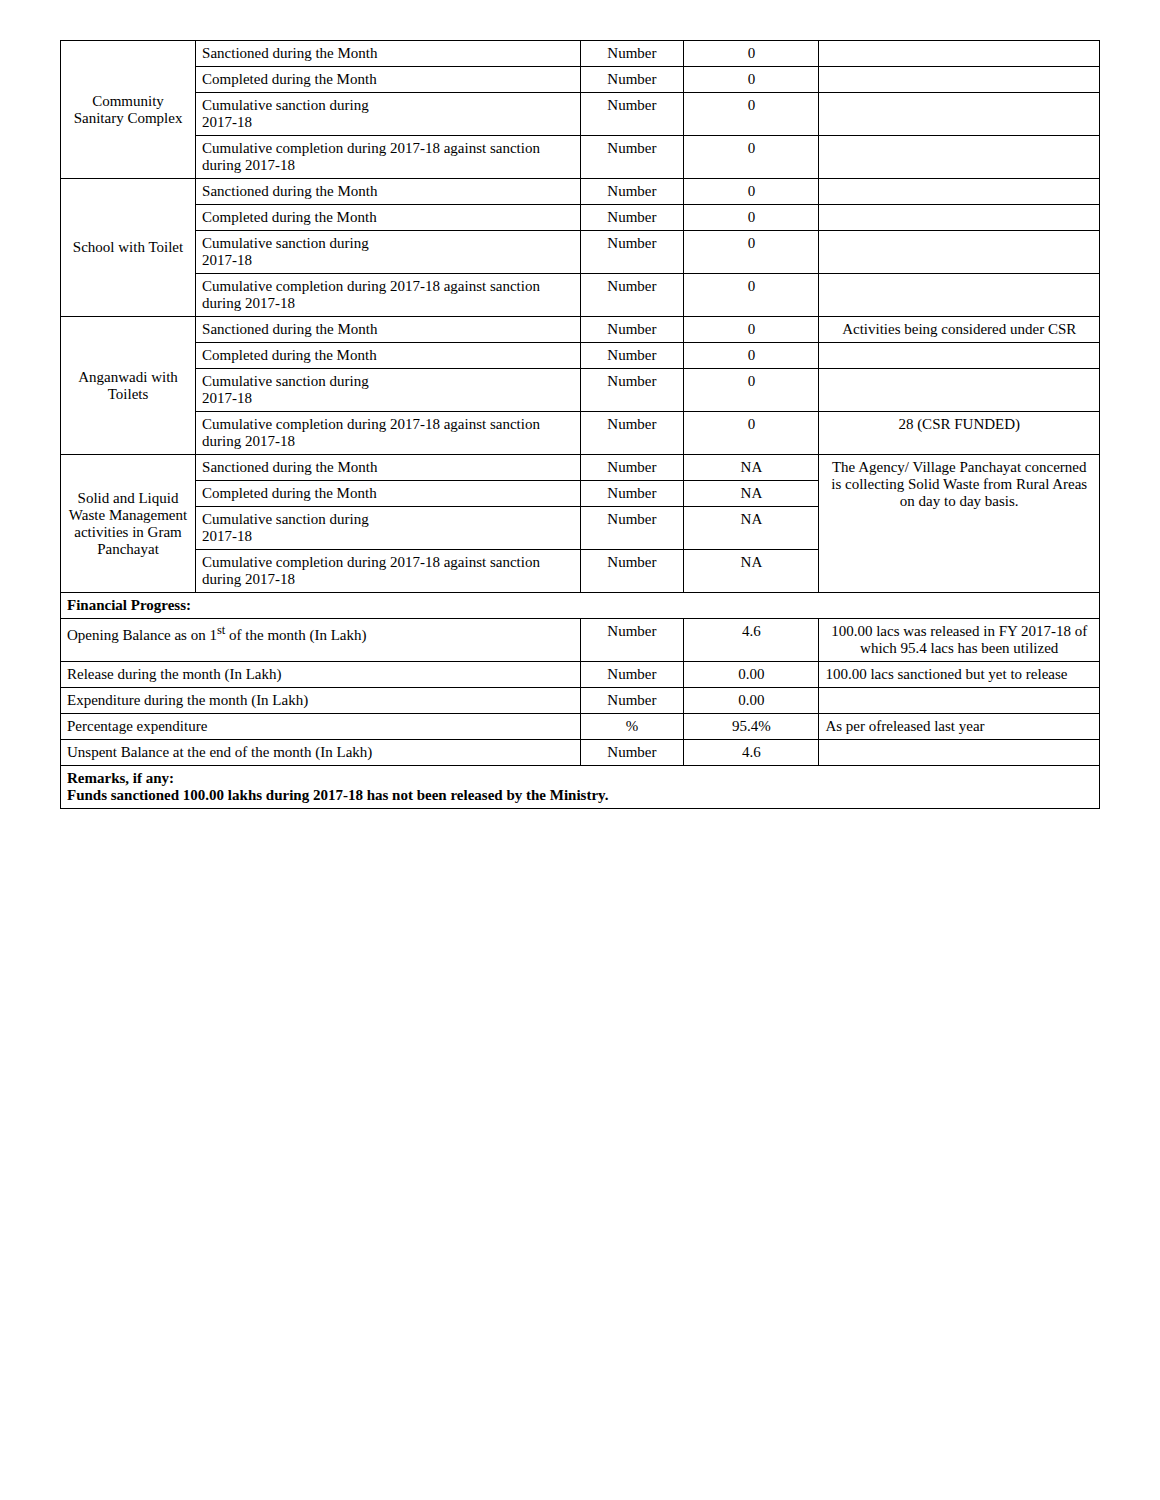| Community Sanitary Complex | Sanctioned during the Month | Number | 0 | |
| Completed during the Month | Number | 0 | |
| Cumulative sanction during 2017-18 | Number | 0 | |
| Cumulative completion during 2017-18 against sanction during 2017-18 | Number | 0 | |
| School with Toilet | Sanctioned during the Month | Number | 0 | |
| Completed during the Month | Number | 0 | |
| Cumulative sanction during 2017-18 | Number | 0 | |
| Cumulative completion during 2017-18 against sanction during 2017-18 | Number | 0 | |
| Anganwadi with Toilets | Sanctioned during the Month | Number | 0 | Activities being considered under CSR |
| Completed during the Month | Number | 0 | |
| Cumulative sanction during 2017-18 | Number | 0 | |
| Cumulative completion during 2017-18 against sanction during 2017-18 | Number | 0 | 28 (CSR FUNDED) |
| Solid and Liquid Waste Management activities in Gram Panchayat | Sanctioned during the Month | Number | NA | The Agency/ Village Panchayat concerned is collecting Solid Waste from Rural Areas on day to day basis. |
| Completed during the Month | Number | NA |
| Cumulative sanction during 2017-18 | Number | NA |
| Cumulative completion during 2017-18 against sanction during 2017-18 | Number | NA |
| Financial Progress: |
| Opening Balance as on 1 st of the month (In Lakh) | Number | 4.6 | 100.00 lacs was released in FY 2017-18 of which 95.4 lacs has been utilized |
| Release during the month (In Lakh) | Number | 0.00 | 100.00 lacs sanctioned but yet to release |
| Expenditure during the month (In Lakh) | Number | 0.00 | |
| Percentage expenditure | % | 95.4% | As per ofreleased last year |
| Unspent Balance at the end of the month (In Lakh) | Number | 4.6 | |
| Remarks, if any: Funds sanctioned 100.00 lakhs during 2017-18 has not been released by the Ministry. |